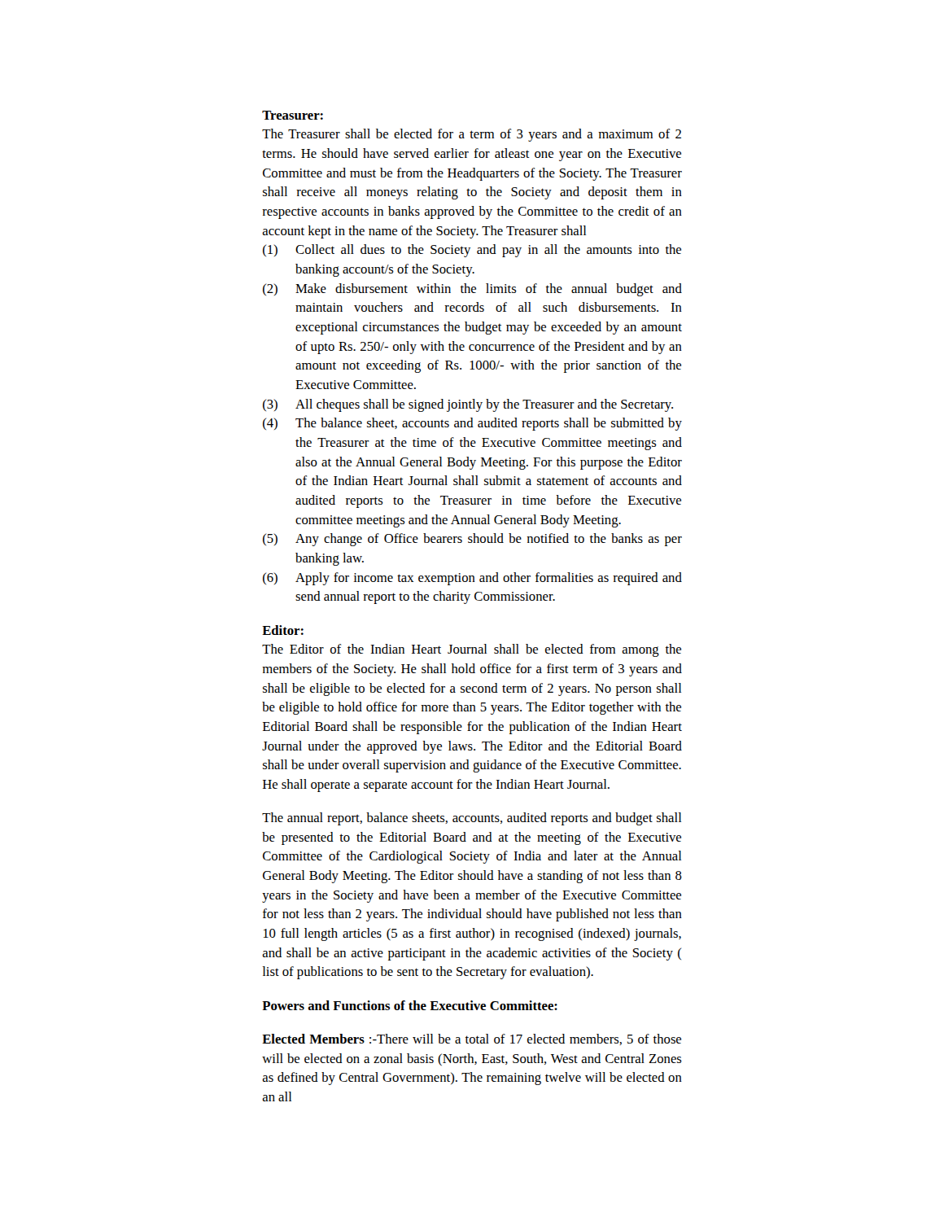Treasurer:
The Treasurer shall be elected for a term of 3 years and a maximum of 2 terms. He should have served earlier for atleast one year on the Executive Committee and must be from the Headquarters of the Society. The Treasurer shall receive all moneys relating to the Society and deposit them in respective accounts in banks approved by the Committee to the credit of an account kept in the name of the Society. The Treasurer shall
(1) Collect all dues to the Society and pay in all the amounts into the banking account/s of the Society.
(2) Make disbursement within the limits of the annual budget and maintain vouchers and records of all such disbursements. In exceptional circumstances the budget may be exceeded by an amount of upto Rs. 250/- only with the concurrence of the President and by an amount not exceeding of Rs. 1000/- with the prior sanction of the Executive Committee.
(3) All cheques shall be signed jointly by the Treasurer and the Secretary.
(4) The balance sheet, accounts and audited reports shall be submitted by the Treasurer at the time of the Executive Committee meetings and also at the Annual General Body Meeting. For this purpose the Editor of the Indian Heart Journal shall submit a statement of accounts and audited reports to the Treasurer in time before the Executive committee meetings and the Annual General Body Meeting.
(5) Any change of Office bearers should be notified to the banks as per banking law.
(6) Apply for income tax exemption and other formalities as required and send annual report to the charity Commissioner.
Editor:
The Editor of the Indian Heart Journal shall be elected from among the members of the Society. He shall hold office for a first term of 3 years and shall be eligible to be elected for a second term of 2 years. No person shall be eligible to hold office for more than 5 years. The Editor together with the Editorial Board shall be responsible for the publication of the Indian Heart Journal under the approved bye laws. The Editor and the Editorial Board shall be under overall supervision and guidance of the Executive Committee. He shall operate a separate account for the Indian Heart Journal.
The annual report, balance sheets, accounts, audited reports and budget shall be presented to the Editorial Board and at the meeting of the Executive Committee of the Cardiological Society of India and later at the Annual General Body Meeting. The Editor should have a standing of not less than 8 years in the Society and have been a member of the Executive Committee for not less than 2 years. The individual should have published not less than 10 full length articles (5 as a first author) in recognised (indexed) journals, and shall be an active participant in the academic activities of the Society ( list of publications to be sent to the Secretary for evaluation).
Powers and Functions of the Executive Committee:
Elected Members :-There will be a total of 17 elected members, 5 of those will be elected on a zonal basis (North, East, South, West and Central Zones as defined by Central Government). The remaining twelve will be elected on an all